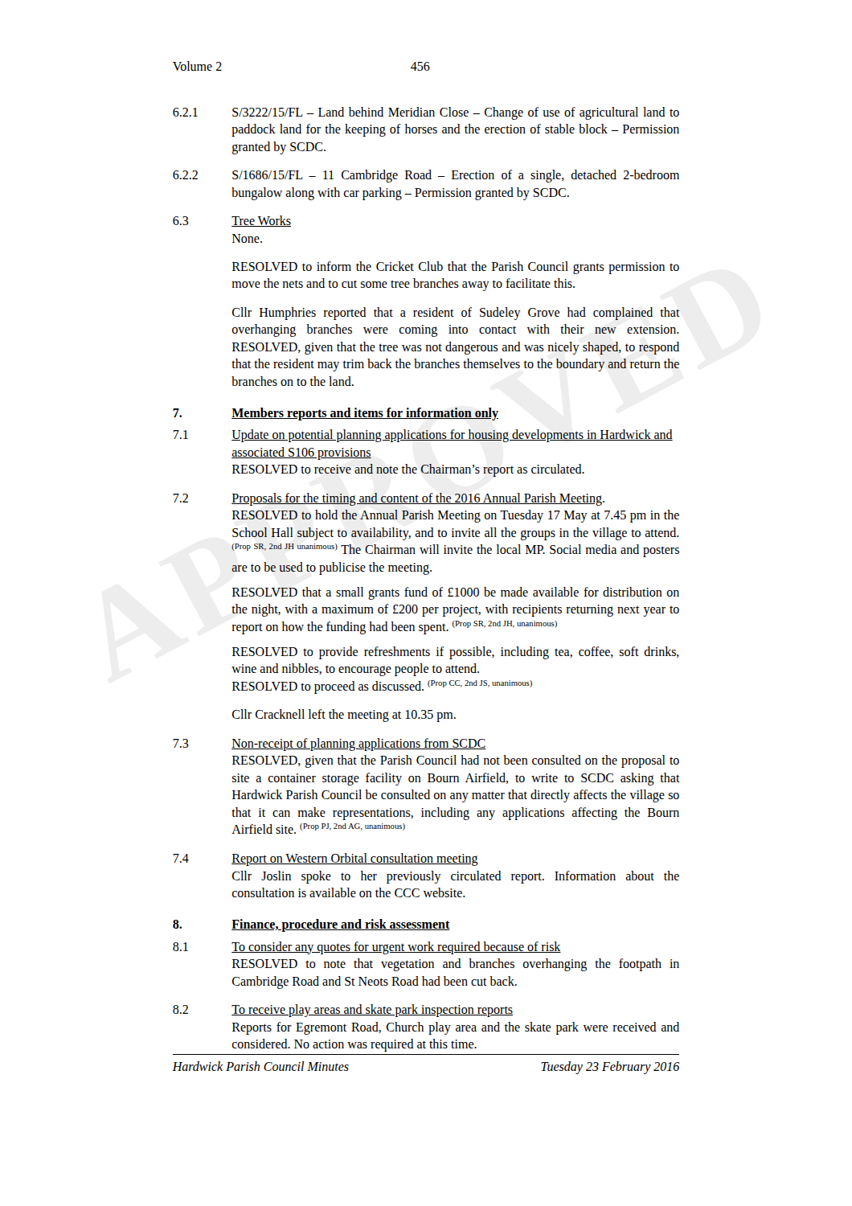APPROVED
Volume 2
456
6.2.1
S/3222/15/FL – Land behind Meridian Close – Change of use of agricultural land to paddock land for the keeping of horses and the erection of stable block – Permission granted by SCDC.
6.2.2
S/1686/15/FL – 11 Cambridge Road – Erection of a single, detached 2-bedroom bungalow along with car parking – Permission granted by SCDC.
6.3
Tree Works
None.
RESOLVED to inform the Cricket Club that the Parish Council grants permission to move the nets and to cut some tree branches away to facilitate this.
Cllr Humphries reported that a resident of Sudeley Grove had complained that overhanging branches were coming into contact with their new extension. RESOLVED, given that the tree was not dangerous and was nicely shaped, to respond that the resident may trim back the branches themselves to the boundary and return the branches on to the land.
7.
Members reports and items for information only
7.1
Update on potential planning applications for housing developments in Hardwick and associated S106 provisions
RESOLVED to receive and note the Chairman’s report as circulated.
7.2
Proposals for the timing and content of the 2016 Annual Parish Meeting.
RESOLVED to hold the Annual Parish Meeting on Tuesday 17 May at 7.45 pm in the School Hall subject to availability, and to invite all the groups in the village to attend. (Prop SR, 2nd JH unanimous) The Chairman will invite the local MP. Social media and posters are to be used to publicise the meeting.
RESOLVED that a small grants fund of £1000 be made available for distribution on the night, with a maximum of £200 per project, with recipients returning next year to report on how the funding had been spent. (Prop SR, 2nd JH, unanimous)
RESOLVED to provide refreshments if possible, including tea, coffee, soft drinks, wine and nibbles, to encourage people to attend.
RESOLVED to proceed as discussed. (Prop CC, 2nd JS, unanimous)
Cllr Cracknell left the meeting at 10.35 pm.
7.3
Non-receipt of planning applications from SCDC
RESOLVED, given that the Parish Council had not been consulted on the proposal to site a container storage facility on Bourn Airfield, to write to SCDC asking that Hardwick Parish Council be consulted on any matter that directly affects the village so that it can make representations, including any applications affecting the Bourn Airfield site. (Prop PJ, 2nd AG, unanimous)
7.4
Report on Western Orbital consultation meeting
Cllr Joslin spoke to her previously circulated report. Information about the consultation is available on the CCC website.
8.
Finance, procedure and risk assessment
8.1
To consider any quotes for urgent work required because of risk
RESOLVED to note that vegetation and branches overhanging the footpath in Cambridge Road and St Neots Road had been cut back.
8.2
To receive play areas and skate park inspection reports
Reports for Egremont Road, Church play area and the skate park were received and considered. No action was required at this time.
Hardwick Parish Council Minutes
Tuesday 23 February 2016